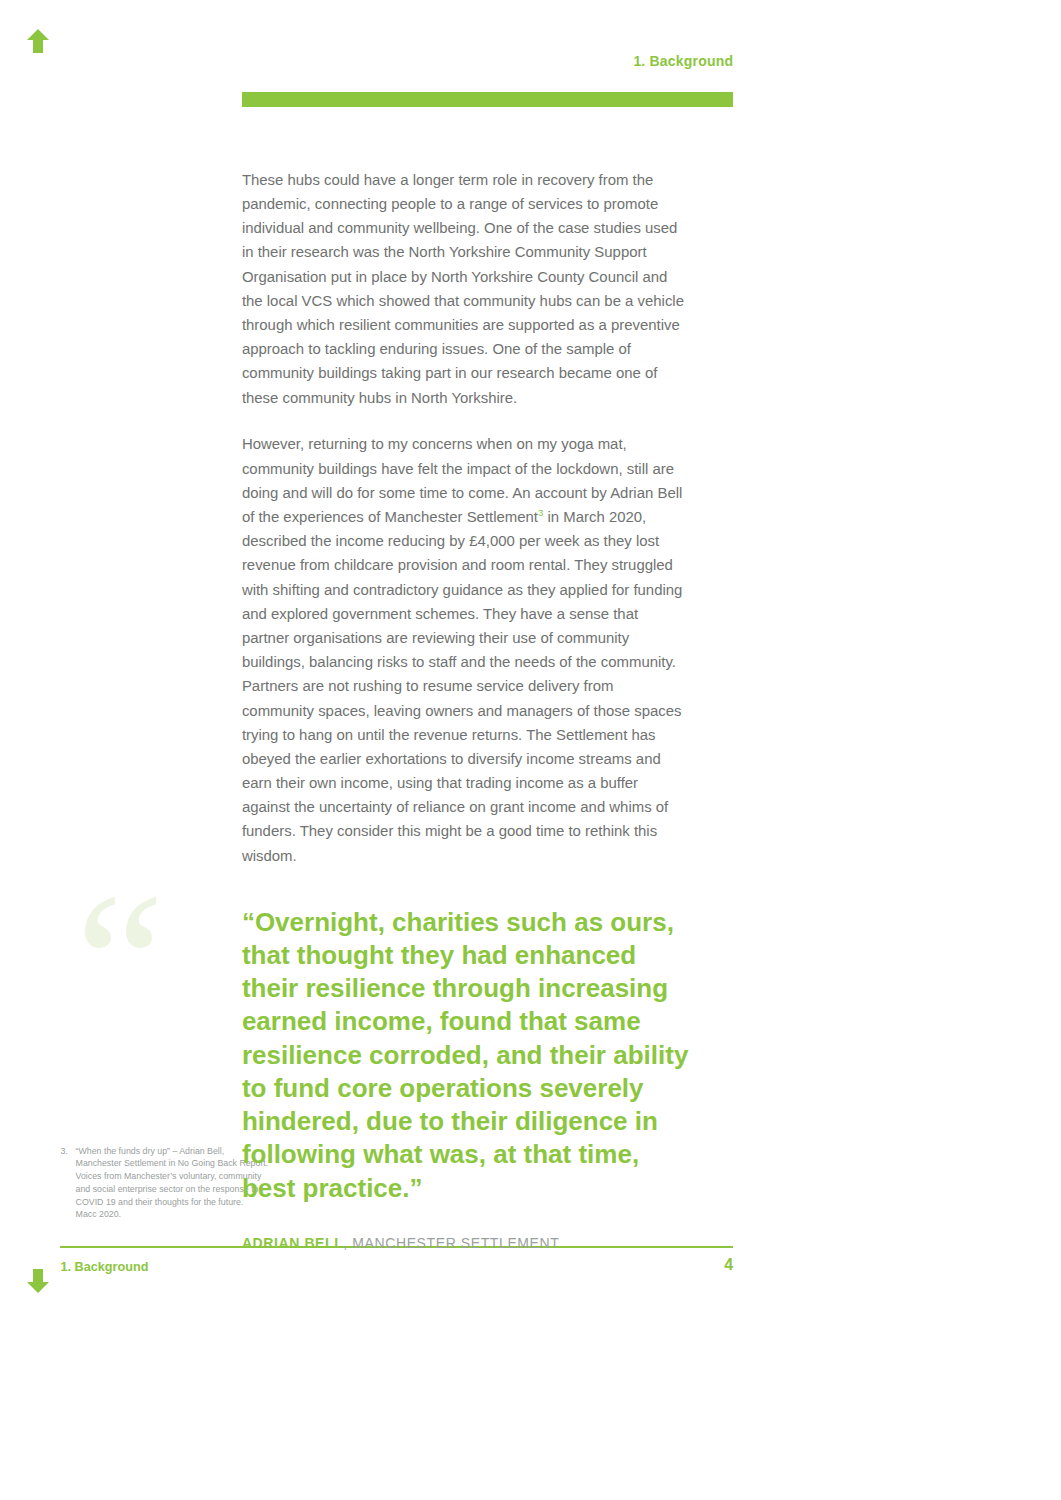1. Background
These hubs could have a longer term role in recovery from the pandemic, connecting people to a range of services to promote individual and community wellbeing. One of the case studies used in their research was the North Yorkshire Community Support Organisation put in place by North Yorkshire County Council and the local VCS which showed that community hubs can be a vehicle through which resilient communities are supported as a preventive approach to tackling enduring issues. One of the sample of community buildings taking part in our research became one of these community hubs in North Yorkshire.
However, returning to my concerns when on my yoga mat, community buildings have felt the impact of the lockdown, still are doing and will do for some time to come. An account by Adrian Bell of the experiences of Manchester Settlement3 in March 2020, described the income reducing by £4,000 per week as they lost revenue from childcare provision and room rental. They struggled with shifting and contradictory guidance as they applied for funding and explored government schemes. They have a sense that partner organisations are reviewing their use of community buildings, balancing risks to staff and the needs of the community. Partners are not rushing to resume service delivery from community spaces, leaving owners and managers of those spaces trying to hang on until the revenue returns. The Settlement has obeyed the earlier exhortations to diversify income streams and earn their own income, using that trading income as a buffer against the uncertainty of reliance on grant income and whims of funders. They consider this might be a good time to rethink this wisdom.
“
“Overnight, charities such as ours, that thought they had enhanced their resilience through increasing earned income, found that same resilience corroded, and their ability to fund core operations severely hindered, due to their diligence in following what was, at that time, best practice.”
ADRIAN BELL, MANCHESTER SETTLEMENT
3.“When the funds dry up” – Adrian Bell,
Manchester Settlement in No Going Back Report.
Voices from Manchester’s voluntary, community
and social enterprise sector on the response to
COVID 19 and their thoughts for the future.
Macc 2020.
1. Background
4